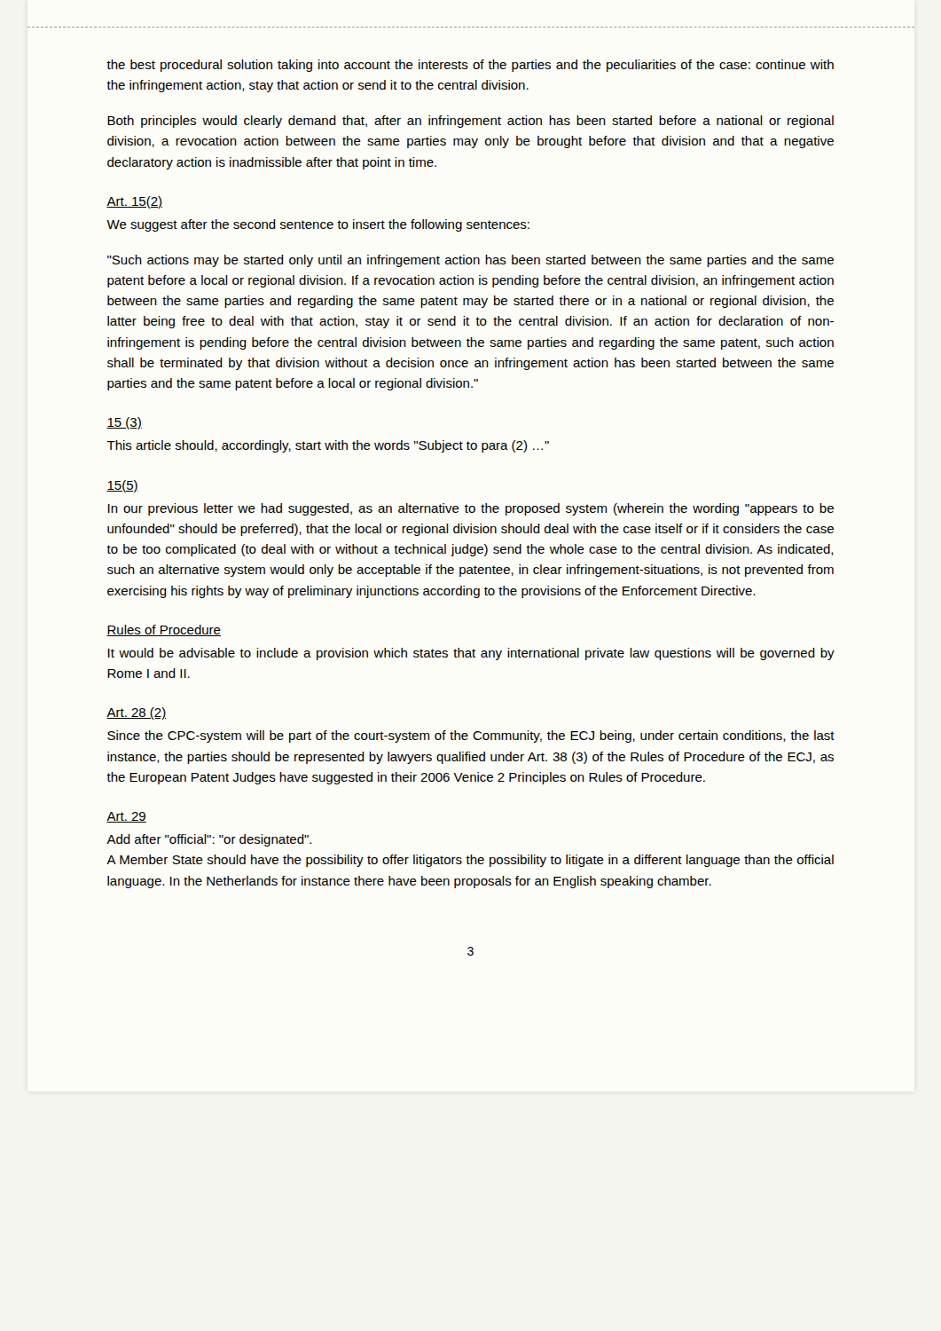the best procedural solution taking into account the interests of the parties and the peculiarities of the case: continue with the infringement action, stay that action or send it to the central division.
Both principles would clearly demand that, after an infringement action has been started before a national or regional division, a revocation action between the same parties may only be brought before that division and that a negative declaratory action is inadmissible after that point in time.
Art. 15(2)
We suggest after the second sentence to insert the following sentences:
"Such actions may be started only until an infringement action has been started between the same parties and the same patent before a local or regional division. If a revocation action is pending before the central division, an infringement action between the same parties and regarding the same patent may be started there or in a national or regional division, the latter being free to deal with that action, stay it or send it to the central division. If an action for declaration of non-infringement is pending before the central division between the same parties and regarding the same patent, such action shall be terminated by that division without a decision once an infringement action has been started between the same parties and the same patent before a local or regional division."
15 (3)
This article should, accordingly, start with the words "Subject to para (2) …"
15(5)
In our previous letter we had suggested, as an alternative to the proposed system (wherein the wording "appears to be unfounded" should be preferred), that the local or regional division should deal with the case itself or if it considers the case to be too complicated (to deal with or without a technical judge) send the whole case to the central division. As indicated, such an alternative system would only be acceptable if the patentee, in clear infringement-situations, is not prevented from exercising his rights by way of preliminary injunctions according to the provisions of the Enforcement Directive.
Rules of Procedure
It would be advisable to include a provision which states that any international private law questions will be governed by Rome I and II.
Art. 28 (2)
Since the CPC-system will be part of the court-system of the Community, the ECJ being, under certain conditions, the last instance, the parties should be represented by lawyers qualified under Art. 38 (3) of the Rules of Procedure of the ECJ, as the European Patent Judges have suggested in their 2006 Venice 2 Principles on Rules of Procedure.
Art. 29
Add after "official": "or designated".
A Member State should have the possibility to offer litigators the possibility to litigate in a different language than the official language. In the Netherlands for instance there have been proposals for an English speaking chamber.
3